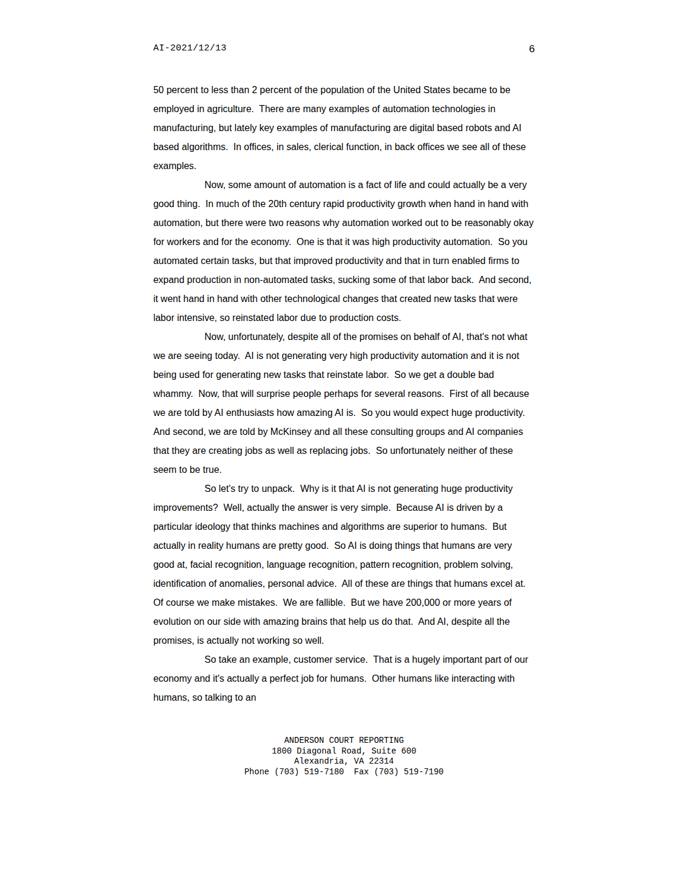AI-2021/12/13
6
50 percent to less than 2 percent of the population of the United States became to be employed in agriculture. There are many examples of automation technologies in manufacturing, but lately key examples of manufacturing are digital based robots and AI based algorithms. In offices, in sales, clerical function, in back offices we see all of these examples.
Now, some amount of automation is a fact of life and could actually be a very good thing. In much of the 20th century rapid productivity growth when hand in hand with automation, but there were two reasons why automation worked out to be reasonably okay for workers and for the economy. One is that it was high productivity automation. So you automated certain tasks, but that improved productivity and that in turn enabled firms to expand production in non-automated tasks, sucking some of that labor back. And second, it went hand in hand with other technological changes that created new tasks that were labor intensive, so reinstated labor due to production costs.
Now, unfortunately, despite all of the promises on behalf of AI, that's not what we are seeing today. AI is not generating very high productivity automation and it is not being used for generating new tasks that reinstate labor. So we get a double bad whammy. Now, that will surprise people perhaps for several reasons. First of all because we are told by AI enthusiasts how amazing AI is. So you would expect huge productivity. And second, we are told by McKinsey and all these consulting groups and AI companies that they are creating jobs as well as replacing jobs. So unfortunately neither of these seem to be true.
So let's try to unpack. Why is it that AI is not generating huge productivity improvements? Well, actually the answer is very simple. Because AI is driven by a particular ideology that thinks machines and algorithms are superior to humans. But actually in reality humans are pretty good. So AI is doing things that humans are very good at, facial recognition, language recognition, pattern recognition, problem solving, identification of anomalies, personal advice. All of these are things that humans excel at. Of course we make mistakes. We are fallible. But we have 200,000 or more years of evolution on our side with amazing brains that help us do that. And AI, despite all the promises, is actually not working so well.
So take an example, customer service. That is a hugely important part of our economy and it's actually a perfect job for humans. Other humans like interacting with humans, so talking to an
ANDERSON COURT REPORTING
1800 Diagonal Road, Suite 600
Alexandria, VA 22314
Phone (703) 519-7180 Fax (703) 519-7190